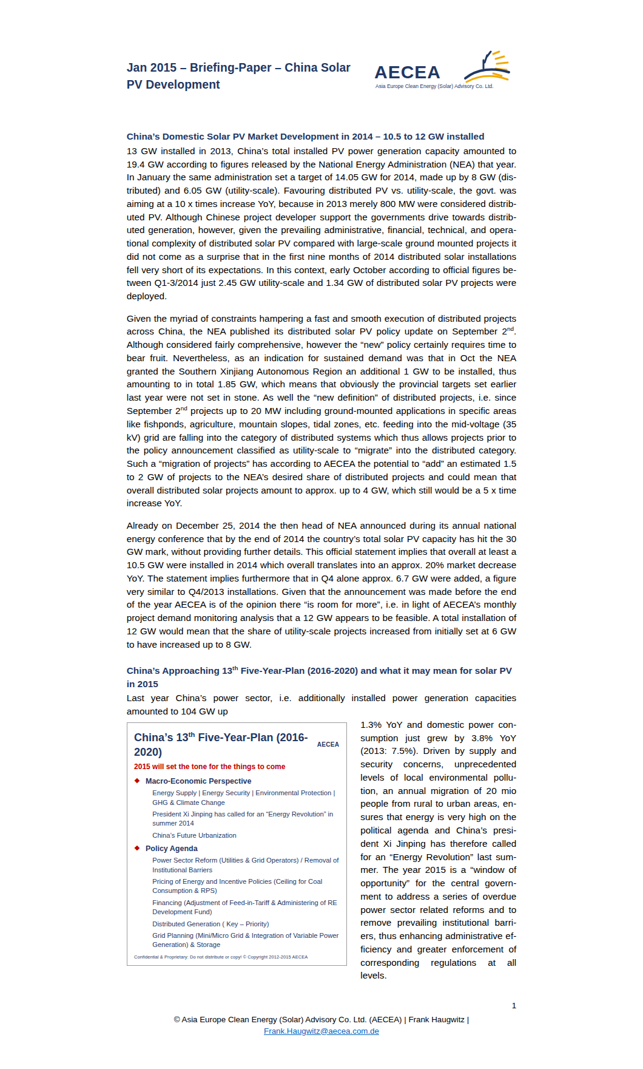Jan 2015 – Briefing-Paper – China Solar PV Development
AECEA Asia Europe Clean Energy (Solar) Advisory Co. Ltd.
China’s Domestic Solar PV Market Development in 2014 – 10.5 to 12 GW installed
13 GW installed in 2013, China’s total installed PV power generation capacity amounted to 19.4 GW according to figures released by the National Energy Administration (NEA) that year. In January the same administration set a target of 14.05 GW for 2014, made up by 8 GW (distributed) and 6.05 GW (utility-scale). Favouring distributed PV vs. utility-scale, the govt. was aiming at a 10 x times increase YoY, because in 2013 merely 800 MW were considered distributed PV. Although Chinese project developer support the governments drive towards distributed generation, however, given the prevailing administrative, financial, technical, and operational complexity of distributed solar PV compared with large-scale ground mounted projects it did not come as a surprise that in the first nine months of 2014 distributed solar installations fell very short of its expectations. In this context, early October according to official figures between Q1-3/2014 just 2.45 GW utility-scale and 1.34 GW of distributed solar PV projects were deployed.
Given the myriad of constraints hampering a fast and smooth execution of distributed projects across China, the NEA published its distributed solar PV policy update on September 2nd. Although considered fairly comprehensive, however the “new” policy certainly requires time to bear fruit. Nevertheless, as an indication for sustained demand was that in Oct the NEA granted the Southern Xinjiang Autonomous Region an additional 1 GW to be installed, thus amounting to in total 1.85 GW, which means that obviously the provincial targets set earlier last year were not set in stone. As well the “new definition” of distributed projects, i.e. since September 2nd projects up to 20 MW including ground-mounted applications in specific areas like fishponds, agriculture, mountain slopes, tidal zones, etc. feeding into the mid-voltage (35 kV) grid are falling into the category of distributed systems which thus allows projects prior to the policy announcement classified as utility-scale to “migrate” into the distributed category. Such a “migration of projects” has according to AECEA the potential to “add” an estimated 1.5 to 2 GW of projects to the NEA’s desired share of distributed projects and could mean that overall distributed solar projects amount to approx. up to 4 GW, which still would be a 5 x time increase YoY.
Already on December 25, 2014 the then head of NEA announced during its annual national energy conference that by the end of 2014 the country’s total solar PV capacity has hit the 30 GW mark, without providing further details. This official statement implies that overall at least a 10.5 GW were installed in 2014 which overall translates into an approx. 20% market decrease YoY. The statement implies furthermore that in Q4 alone approx. 6.7 GW were added, a figure very similar to Q4/2013 installations. Given that the announcement was made before the end of the year AECEA is of the opinion there “is room for more”, i.e. in light of AECEA’s monthly project demand monitoring analysis that a 12 GW appears to be feasible. A total installation of 12 GW would mean that the share of utility-scale projects increased from initially set at 6 GW to have increased up to 8 GW.
China’s Approaching 13th Five-Year-Plan (2016-2020) and what it may mean for solar PV in 2015
Last year China’s power sector, i.e. additionally installed power generation capacities amounted to 104 GW up
China’s 13th Five-Year-Plan (2016-2020) AECEA
2015 will set the tone for the things to come
Macro-Economic Perspective
Energy Supply | Energy Security | Environmental Protection | GHG & Climate Change
President Xi Jinping has called for an “Energy Revolution” in summer 2014
China’s Future Urbanization
Policy Agenda
Power Sector Reform (Utilities & Grid Operators) / Removal of Institutional Barriers
Pricing of Energy and Incentive Policies (Ceiling for Coal Consumption & RPS)
Financing (Adjustment of Feed-in-Tariff & Administering of RE Development Fund)
Distributed Generation ( Key – Priority)
Grid Planning (Mini/Micro Grid & Integration of Variable Power Generation) & Storage
Confidential & Proprietary: Do not distribute or copy! © Copyright 2012-2015 AECEA
1.3% YoY and domestic power consumption just grew by 3.8% YoY (2013: 7.5%). Driven by supply and security concerns, unprecedented levels of local environmental pollution, an annual migration of 20 mio people from rural to urban areas, ensures that energy is very high on the political agenda and China’s president Xi Jinping has therefore called for an “Energy Revolution” last summer. The year 2015 is a “window of opportunity” for the central government to address a series of overdue power sector related reforms and to remove prevailing institutional barriers, thus enhancing administrative efficiency and greater enforcement of corresponding regulations at all levels.
1
© Asia Europe Clean Energy (Solar) Advisory Co. Ltd. (AECEA) | Frank Haugwitz | Frank.Haugwitz@aecea.com.de